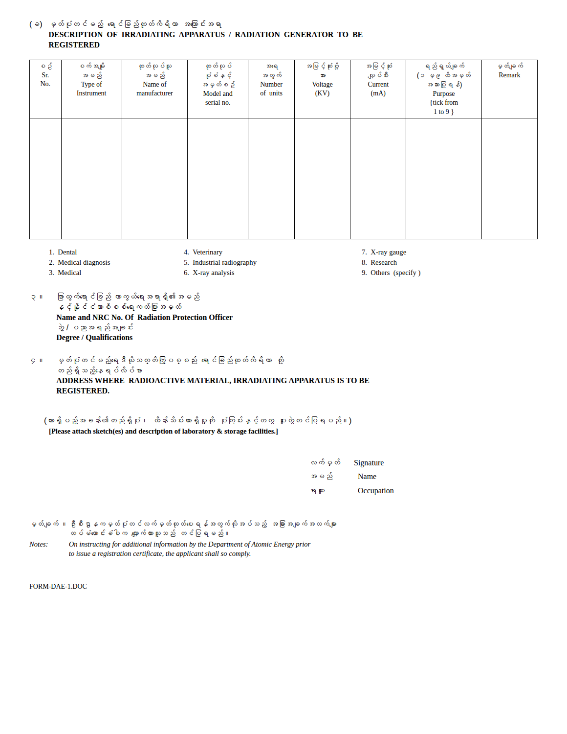(ခ) မှတ်ပုံတင်မည့် ရောင်ခြည်ထုတ်ကိရိယာ အကြောင်းအရာ
DESCRIPTION OF IRRADIATING APPARATUS / RADIATION GENERATOR TO BE
REGISTERED
| စဥ် Sr. No. | စက်အမျိုး အမည် Type of Instrument | ထုတ်လုပ်သူ အမည် Name of manufacturer | ထုတ်လုပ် ပုံစံနှင့် အမှတ်စဥ် Model and serial no. | အရေ အတွက် Number of units | အမြင့်ဆုံးဗို့ အား Voltage (KV) | အမြင့်ဆုံး လျှပ်စီး Current (mA) | ရည်ရွယ်ချက် (၁ မှ၉ ထိအမှတ် အသားပြုရန်) Purpose {tick from 1 to 9 } | မှတ်ချက် Remark |
| --- | --- | --- | --- | --- | --- | --- | --- | --- |
| 1. Dental | 4. Veterinary | 7. X-ray gauge |
| 2. Medical diagnosis | 5. Industrial radiography | 8. Research |
| 3. Medical | 6. X-ray analysis | 9. Others (specify ) |
၃။ ဖြာထွက်ရောင်ခြည် ကာကွယ်ရေးအရာရှိ၏အမည်
နှင့်နိုင်ငံသားစိစစ်ရေးကတ်ပြားအမှတ်
Name and NRC No. Of Radiation Protection Officer
ဘွဲ့ / ပညာအရည်အချင်း
Degree / Qualifications
၄။ မှတ်ပုံတင်မည့်ရေဒီယိုသတ္တိကြွပစ္စည်း ရောင်ခြည်ထုတ်ကိရိယာ တို့
တည်ရှိသည့်နေရပ်လိပ်စာ
ADDRESS WHERE RADIOACTIVE MATERIAL, IRRADIATING APPARATUS IS TO BE
REGISTERED.
(ထားရှိမည့်အခန်း၏တည်ရှိပုံ၊ ထိန်းသိမ်းထားရှိမှုကို ပုံကြမ်းနှင့်တကွ ပူးတွဲတင်ပြရမည်။)
[Please attach sketch(es) and description of laboratory & storage facilities.]
လက်မှတ် Signature
အမည် Name
ရာထူး Occupation
မှတ်ချက် ။
ဦးစီးဌာနကမှတ်ပုံတင်လက်မှတ်ထုတ်ပေးရန်အတွက်လိုအပ်သည့် အခြားအချက်အလက်များ
ထပ်မံတောင်းခံပါက လျှောက်ထားသူသည် တင်ပြရမည်။
Notes:
On instructing for additional information by the Department of Atomic Energy prior
to issue a registration certificate, the applicant shall so comply.
FORM-DAE-1.DOC